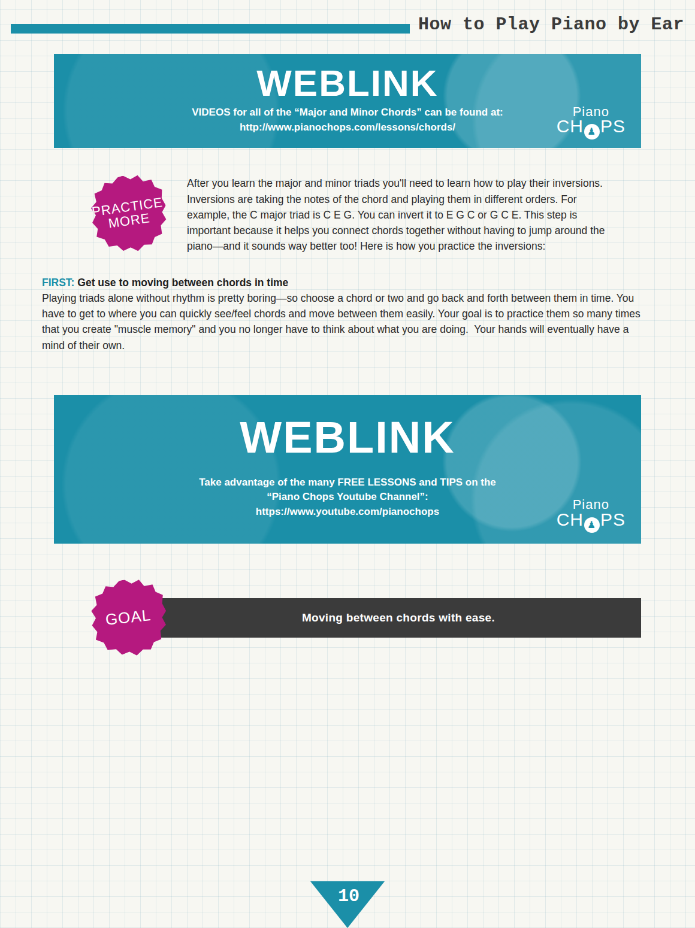How to Play Piano by Ear
Weblink
VIDEOS for all of the “Major and Minor Chords” can be found at:
http://www.pianochops.com/lessons/chords/
Piano CH♟PS
Practice
More
After you learn the major and minor triads you'll need to learn how to play their inversions. Inversions are taking the notes of the chord and playing them in different orders. For example, the C major triad is C E G. You can invert it to E G C or G C E. This step is important because it helps you connect chords together without having to jump around the piano—and it sounds way better too! Here is how you practice the inversions:
FIRST: Get use to moving between chords in time
Playing triads alone without rhythm is pretty boring—so choose a chord or two and go back and forth between them in time. You have to get to where you can quickly see/feel chords and move between them easily. Your goal is to practice them so many times that you create "muscle memory" and you no longer have to think about what you are doing. Your hands will eventually have a mind of their own.
Weblink
Take advantage of the many FREE LESSONS and TIPS on the
“Piano Chops Youtube Channel”:
https://www.youtube.com/pianochops
Piano CH♟PS
Goal
Moving between chords with ease.
10